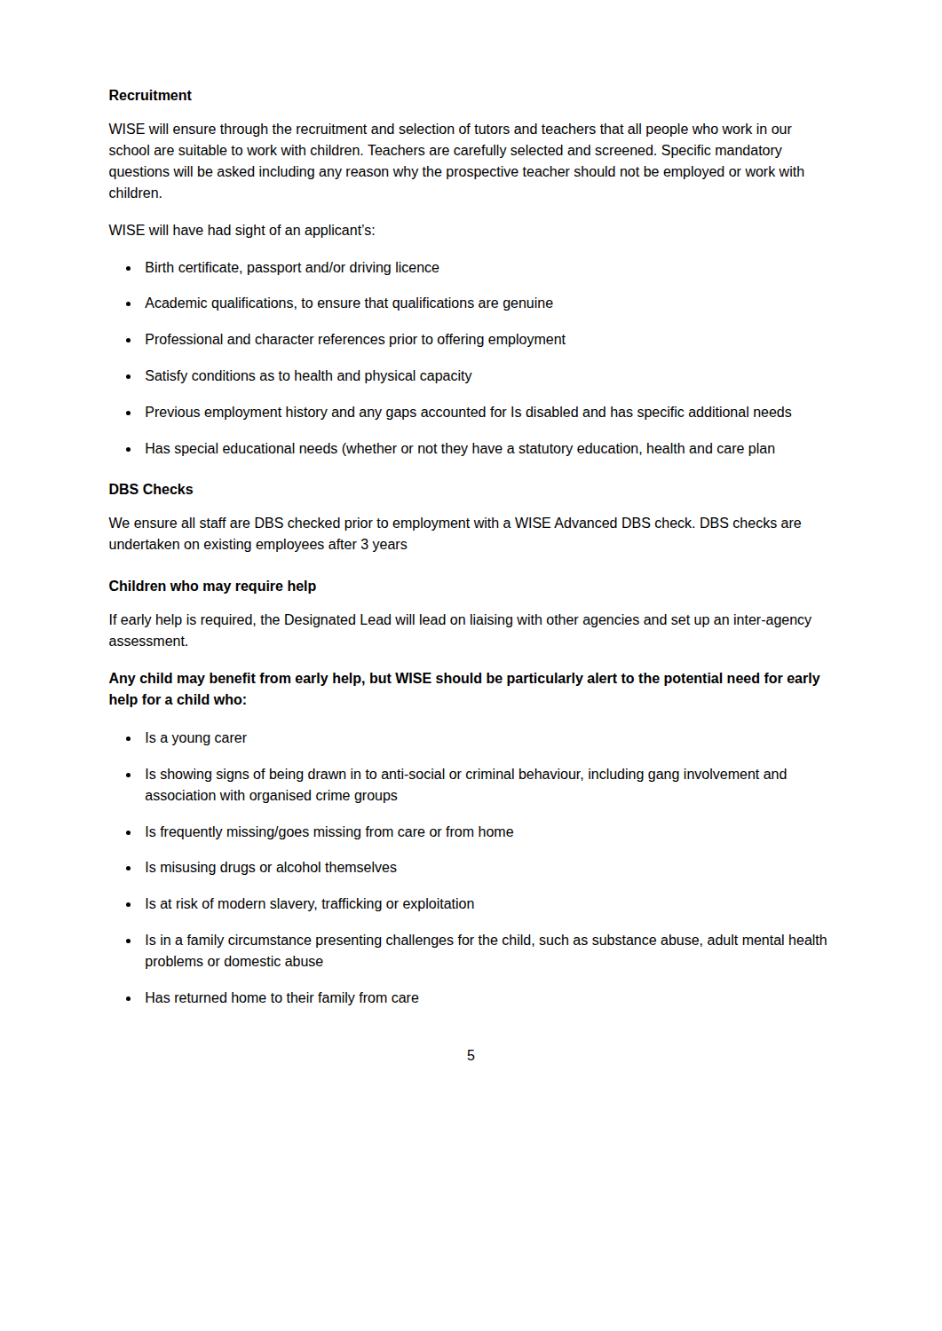Recruitment
WISE will ensure through the recruitment and selection of tutors and teachers that all people who work in our school are suitable to work with children. Teachers are carefully selected and screened. Specific mandatory questions will be asked including any reason why the prospective teacher should not be employed or work with children.
WISE will have had sight of an applicant’s:
Birth certificate, passport and/or driving licence
Academic qualifications, to ensure that qualifications are genuine
Professional and character references prior to offering employment
Satisfy conditions as to health and physical capacity
Previous employment history and any gaps accounted for Is disabled and has specific additional needs
Has special educational needs (whether or not they have a statutory education, health and care plan
DBS Checks
We ensure all staff are DBS checked prior to employment with a WISE Advanced DBS check. DBS checks are undertaken on existing employees after 3 years
Children who may require help
If early help is required, the Designated Lead will lead on liaising with other agencies and set up an inter-agency assessment.
Any child may benefit from early help, but WISE should be particularly alert to the potential need for early help for a child who:
Is a young carer
Is showing signs of being drawn in to anti-social or criminal behaviour, including gang involvement and association with organised crime groups
Is frequently missing/goes missing from care or from home
Is misusing drugs or alcohol themselves
Is at risk of modern slavery, trafficking or exploitation
Is in a family circumstance presenting challenges for the child, such as substance abuse, adult mental health problems or domestic abuse
Has returned home to their family from care
5